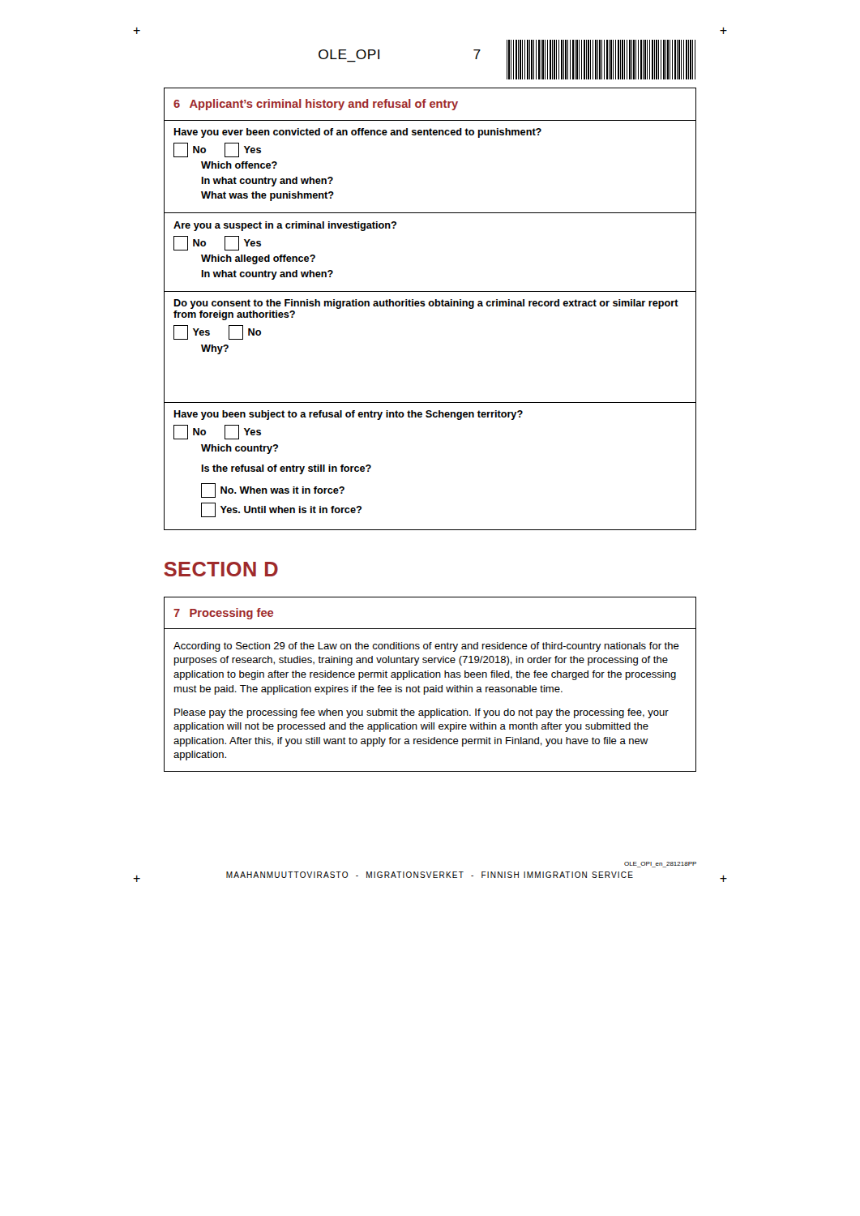+ + + +
OLE_OPI 7
6 Applicant’s criminal history and refusal of entry
Have you ever been convicted of an offence and sentenced to punishment?
No Yes
Which offence?
In what country and when?
What was the punishment?
Are you a suspect in a criminal investigation?
No Yes
Which alleged offence?
In what country and when?
Do you consent to the Finnish migration authorities obtaining a criminal record extract or similar report from foreign authorities?
Yes No
Why?
Have you been subject to a refusal of entry into the Schengen territory?
No Yes
Which country?
Is the refusal of entry still in force?
No. When was it in force?
Yes. Until when is it in force?
SECTION D
7 Processing fee
According to Section 29 of the Law on the conditions of entry and residence of third-country nationals for the purposes of research, studies, training and voluntary service (719/2018), in order for the processing of the application to begin after the residence permit application has been filed, the fee charged for the processing must be paid. The application expires if the fee is not paid within a reasonable time.
Please pay the processing fee when you submit the application. If you do not pay the processing fee, your application will not be processed and the application will expire within a month after you submitted the application. After this, if you still want to apply for a residence permit in Finland, you have to file a new application.
OLE_OPI_en_281218PP
MAAHANMUUTTOVIRASTO - MIGRATIONSVERKET - FINNISH IMMIGRATION SERVICE